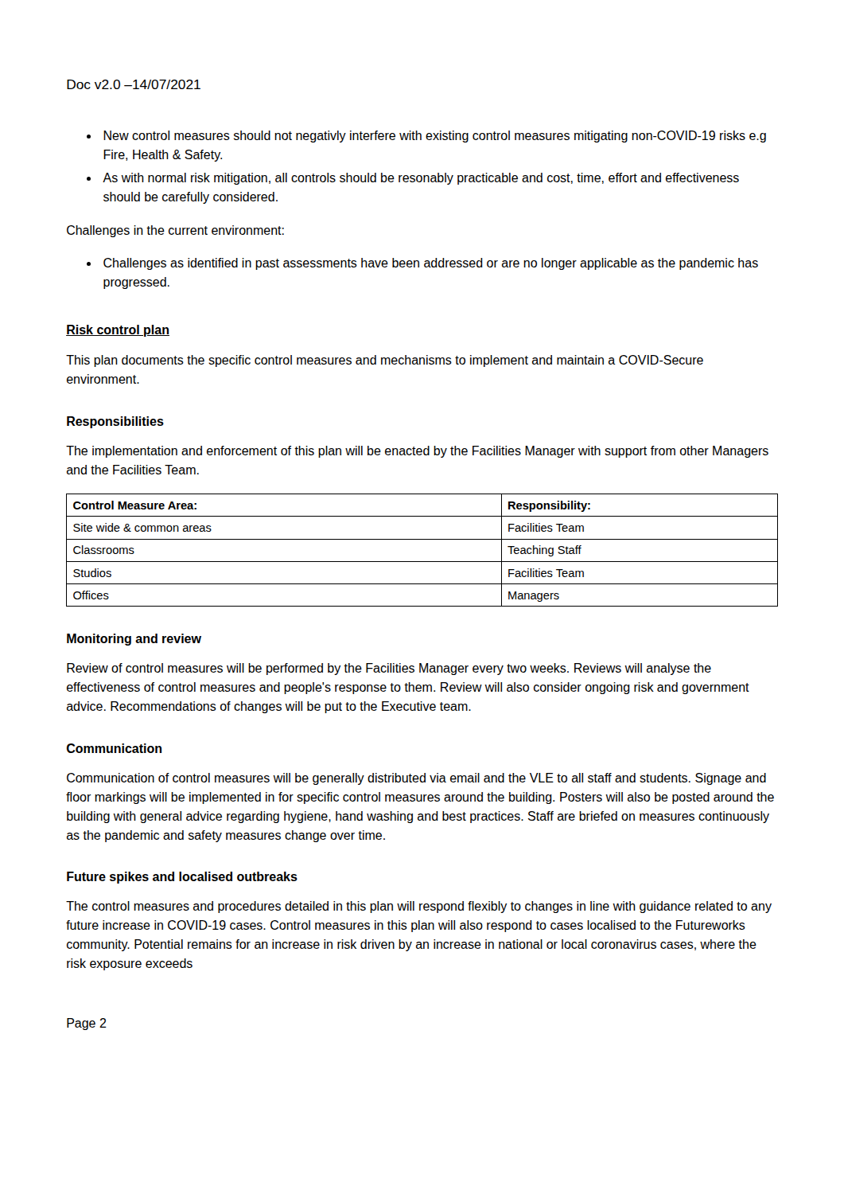Doc v2.0 –14/07/2021
New control measures should not negativly interfere with existing control measures mitigating non-COVID-19 risks e.g Fire, Health & Safety.
As with normal risk mitigation, all controls should be resonably practicable and cost, time, effort and effectiveness should be carefully considered.
Challenges in the current environment:
Challenges as identified in past assessments have been addressed or are no longer applicable as the pandemic has progressed.
Risk control plan
This plan documents the specific control measures and mechanisms to implement and maintain a COVID-Secure environment.
Responsibilities
The implementation and enforcement of this plan will be enacted by the Facilities Manager with support from other Managers and the Facilities Team.
| Control Measure Area: | Responsibility: |
| --- | --- |
| Site wide & common areas | Facilities Team |
| Classrooms | Teaching Staff |
| Studios | Facilities Team |
| Offices | Managers |
Monitoring and review
Review of control measures will be performed by the Facilities Manager every two weeks. Reviews will analyse the effectiveness of control measures and people's response to them. Review will also consider ongoing risk and government advice. Recommendations of changes will be put to the Executive team.
Communication
Communication of control measures will be generally distributed via email and the VLE to all staff and students. Signage and floor markings will be implemented in for specific control measures around the building. Posters will also be posted around the building with general advice regarding hygiene, hand washing and best practices. Staff are briefed on measures continuously as the pandemic and safety measures change over time.
Future spikes and localised outbreaks
The control measures and procedures detailed in this plan will respond flexibly to changes in line with guidance related to any future increase in COVID-19 cases. Control measures in this plan will also respond to cases localised to the Futureworks community. Potential remains for an increase in risk driven by an increase in national or local coronavirus cases, where the risk exposure exceeds
Page 2